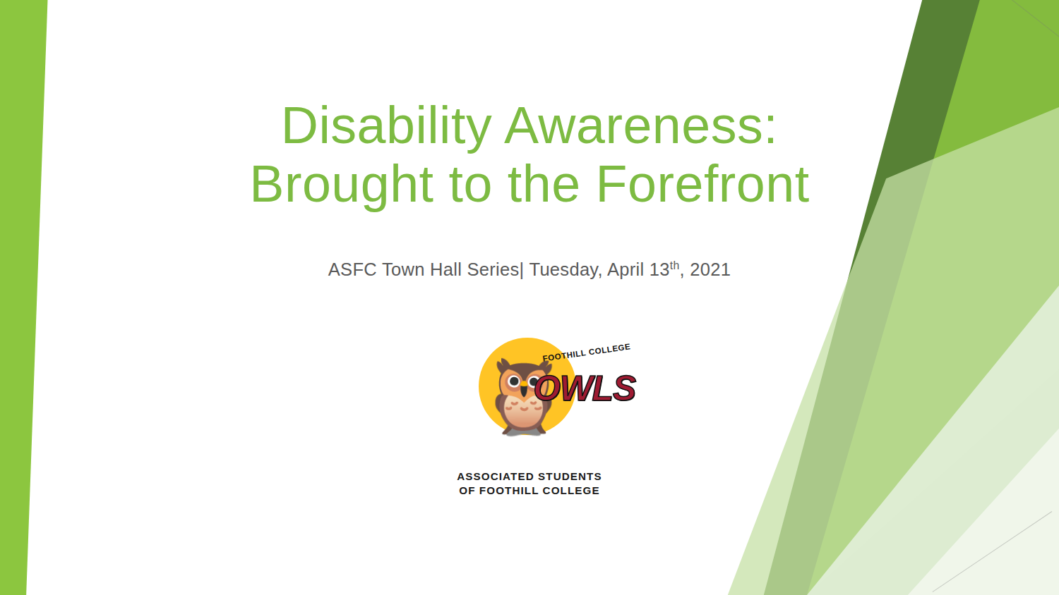Disability Awareness: Brought to the Forefront
ASFC Town Hall Series| Tuesday, April 13th, 2021
🦉 FOOTHILL COLLEGE OWLS
Associated Students
of Foothill College